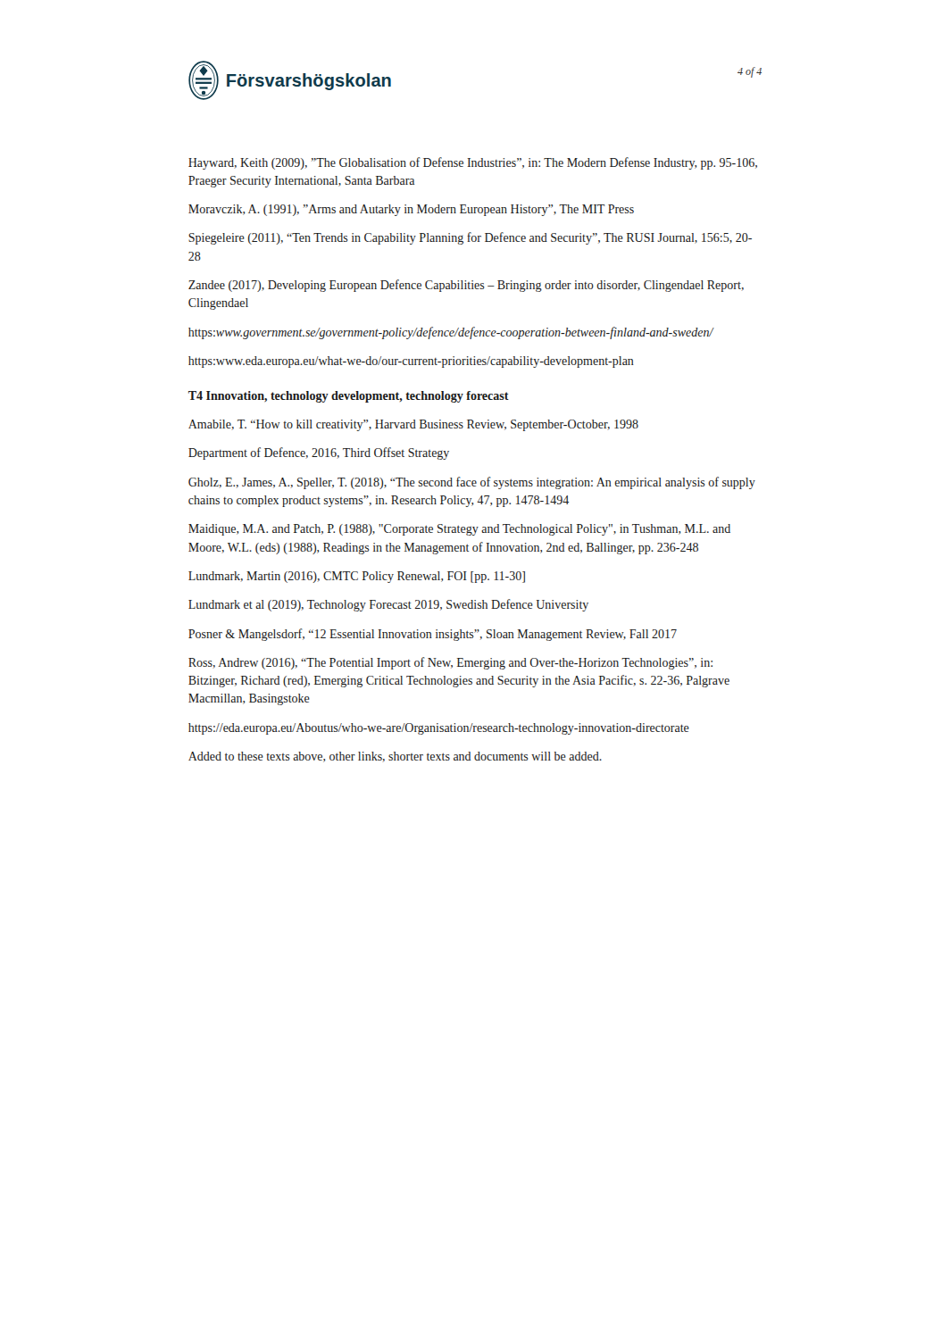Försvarshögskolan
4 of 4
Hayward, Keith (2009), ”The Globalisation of Defense Industries”, in: The Modern Defense Industry, pp. 95-106, Praeger Security International, Santa Barbara
Moravczik, A. (1991), ”Arms and Autarky in Modern European History”, The MIT Press
Spiegeleire (2011), “Ten Trends in Capability Planning for Defence and Security”, The RUSI Journal, 156:5, 20-28
Zandee (2017), Developing European Defence Capabilities – Bringing order into disorder, Clingendael Report, Clingendael
https:www.government.se/government-policy/defence/defence-cooperation-between-finland-and-sweden/
https:www.eda.europa.eu/what-we-do/our-current-priorities/capability-development-plan
T4 Innovation, technology development, technology forecast
Amabile, T. “How to kill creativity”, Harvard Business Review, September-October, 1998
Department of Defence, 2016, Third Offset Strategy
Gholz, E., James, A., Speller, T. (2018), “The second face of systems integration: An empirical analysis of supply chains to complex product systems”, in. Research Policy, 47, pp. 1478-1494
Maidique, M.A. and Patch, P. (1988), "Corporate Strategy and Technological Policy", in Tushman, M.L. and Moore, W.L. (eds) (1988), Readings in the Management of Innovation, 2nd ed, Ballinger, pp. 236-248
Lundmark, Martin (2016), CMTC Policy Renewal, FOI [pp. 11-30]
Lundmark et al (2019), Technology Forecast 2019, Swedish Defence University
Posner & Mangelsdorf, “12 Essential Innovation insights”, Sloan Management Review, Fall 2017
Ross, Andrew (2016), “The Potential Import of New, Emerging and Over-the-Horizon Technologies”, in: Bitzinger, Richard (red), Emerging Critical Technologies and Security in the Asia Pacific, s. 22-36, Palgrave Macmillan, Basingstoke
https://eda.europa.eu/Aboutus/who-we-are/Organisation/research-technology-innovation-directorate
Added to these texts above, other links, shorter texts and documents will be added.